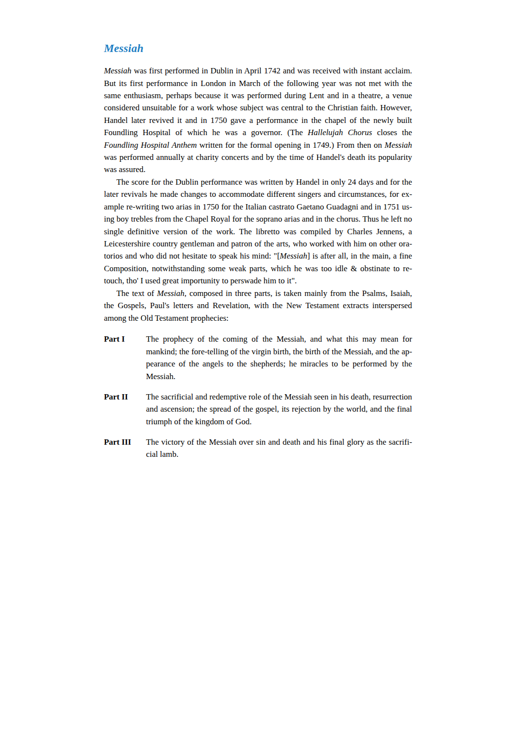Messiah
Messiah was first performed in Dublin in April 1742 and was received with instant acclaim. But its first performance in London in March of the following year was not met with the same enthusiasm, perhaps because it was performed during Lent and in a theatre, a venue considered unsuitable for a work whose subject was central to the Christian faith. However, Handel later revived it and in 1750 gave a performance in the chapel of the newly built Foundling Hospital of which he was a governor. (The Hallelujah Chorus closes the Foundling Hospital Anthem written for the formal opening in 1749.) From then on Messiah was performed annually at charity concerts and by the time of Handel's death its popularity was assured.
The score for the Dublin performance was written by Handel in only 24 days and for the later revivals he made changes to accommodate different singers and circumstances, for example re-writing two arias in 1750 for the Italian castrato Gaetano Guadagni and in 1751 using boy trebles from the Chapel Royal for the soprano arias and in the chorus. Thus he left no single definitive version of the work. The libretto was compiled by Charles Jennens, a Leicestershire country gentleman and patron of the arts, who worked with him on other oratorios and who did not hesitate to speak his mind: "[Messiah] is after all, in the main, a fine Composition, notwithstanding some weak parts, which he was too idle & obstinate to retouch, tho' I used great importunity to perswade him to it".
The text of Messiah, composed in three parts, is taken mainly from the Psalms, Isaiah, the Gospels, Paul's letters and Revelation, with the New Testament extracts interspersed among the Old Testament prophecies:
Part I
The prophecy of the coming of the Messiah, and what this may mean for mankind; the fore-telling of the virgin birth, the birth of the Messiah, and the appearance of the angels to the shepherds; he miracles to be performed by the Messiah.
Part II
The sacrificial and redemptive role of the Messiah seen in his death, resurrection and ascension; the spread of the gospel, its rejection by the world, and the final triumph of the kingdom of God.
Part III
The victory of the Messiah over sin and death and his final glory as the sacrificial lamb.